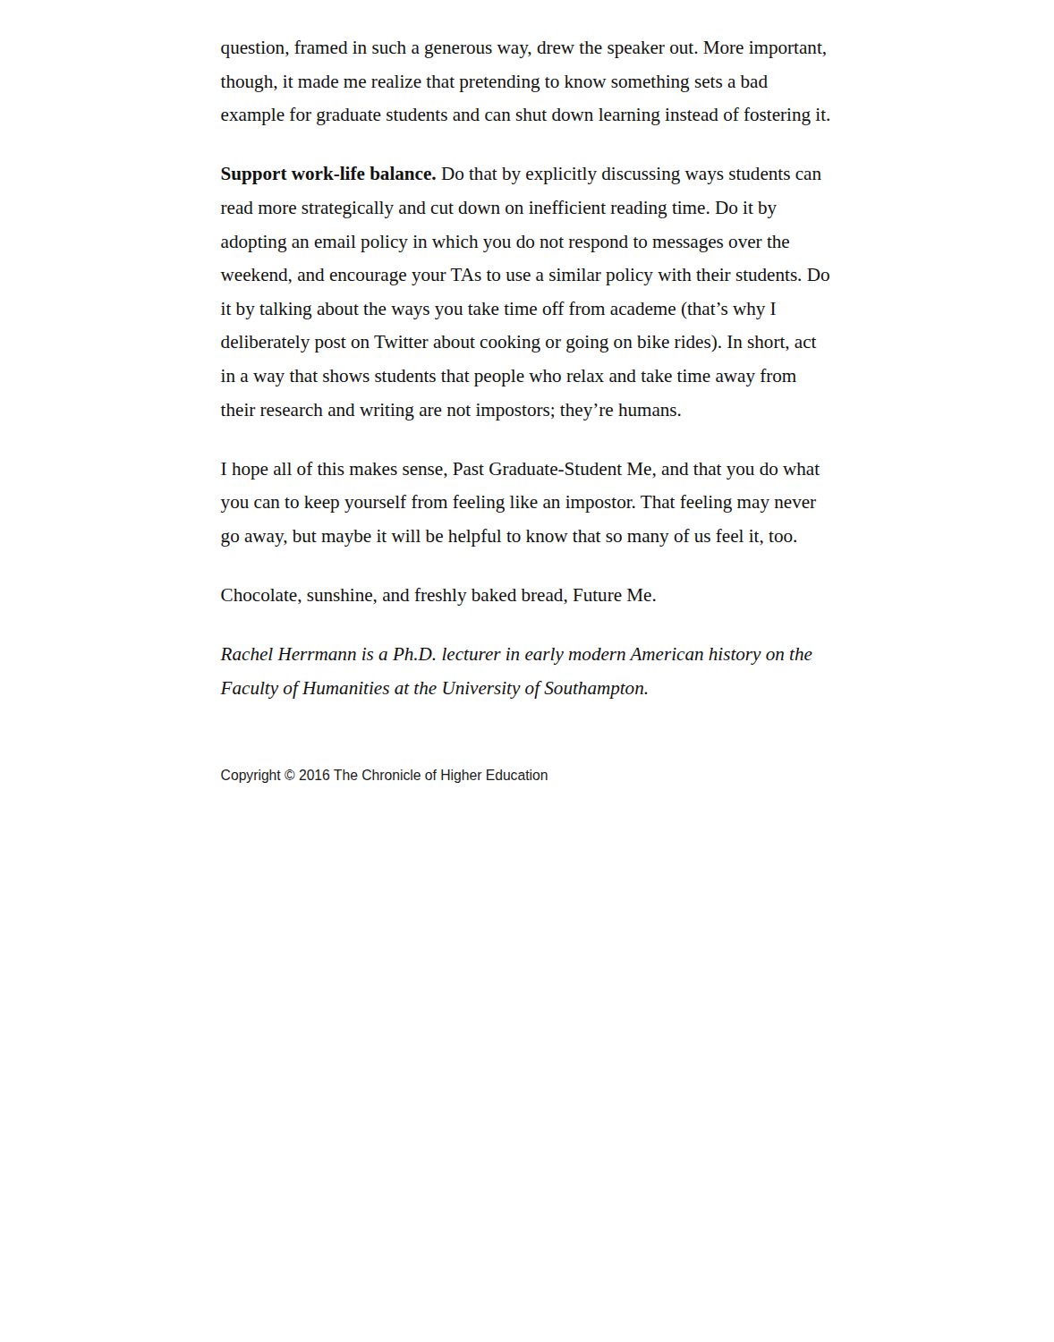question, framed in such a generous way, drew the speaker out. More important, though, it made me realize that pretending to know something sets a bad example for graduate students and can shut down learning instead of fostering it.
Support work-life balance. Do that by explicitly discussing ways students can read more strategically and cut down on inefficient reading time. Do it by adopting an email policy in which you do not respond to messages over the weekend, and encourage your TAs to use a similar policy with their students. Do it by talking about the ways you take time off from academe (that’s why I deliberately post on Twitter about cooking or going on bike rides). In short, act in a way that shows students that people who relax and take time away from their research and writing are not impostors; they’re humans.
I hope all of this makes sense, Past Graduate-Student Me, and that you do what you can to keep yourself from feeling like an impostor. That feeling may never go away, but maybe it will be helpful to know that so many of us feel it, too.
Chocolate, sunshine, and freshly baked bread, Future Me.
Rachel Herrmann is a Ph.D. lecturer in early modern American history on the Faculty of Humanities at the University of Southampton.
Copyright © 2016 The Chronicle of Higher Education